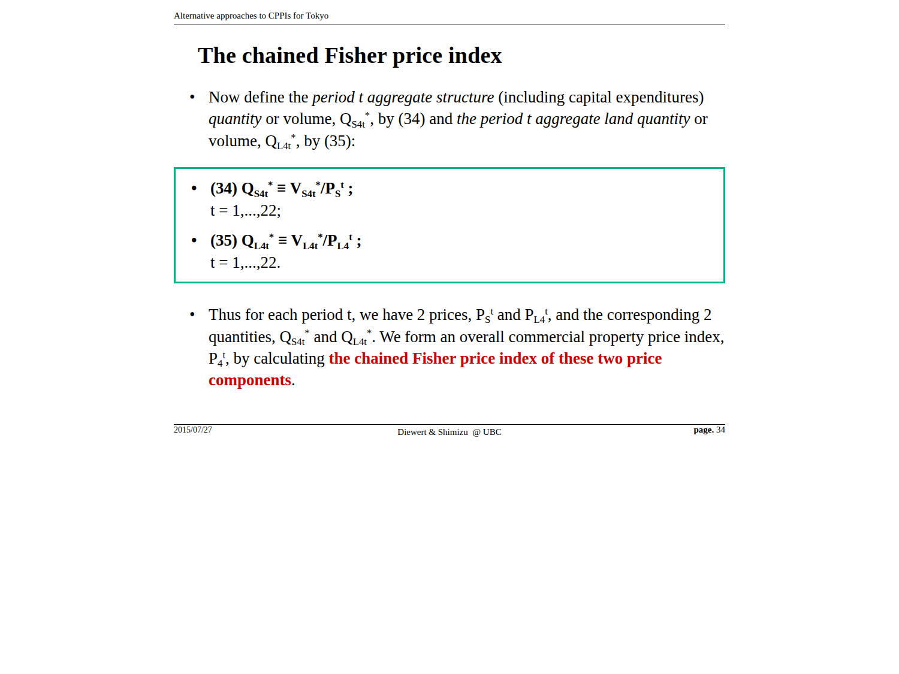Alternative approaches to CPPIs for Tokyo
The chained Fisher price index
Now define the period t aggregate structure (including capital expenditures) quantity or volume, QS4t*, by (34) and the period t aggregate land quantity or volume, QL4t*, by (35):
(34) QS4t* ≡ VS4t*/PSt ; t = 1,...,22;
(35) QL4t* ≡ VL4t*/PL4t ; t = 1,...,22.
Thus for each period t, we have 2 prices, PSt and PL4t, and the corresponding 2 quantities, QS4t* and QL4t*. We form an overall commercial property price index, P4t, by calculating the chained Fisher price index of these two price components.
2015/07/27
Diewert & Shimizu @ UBC
page. 34